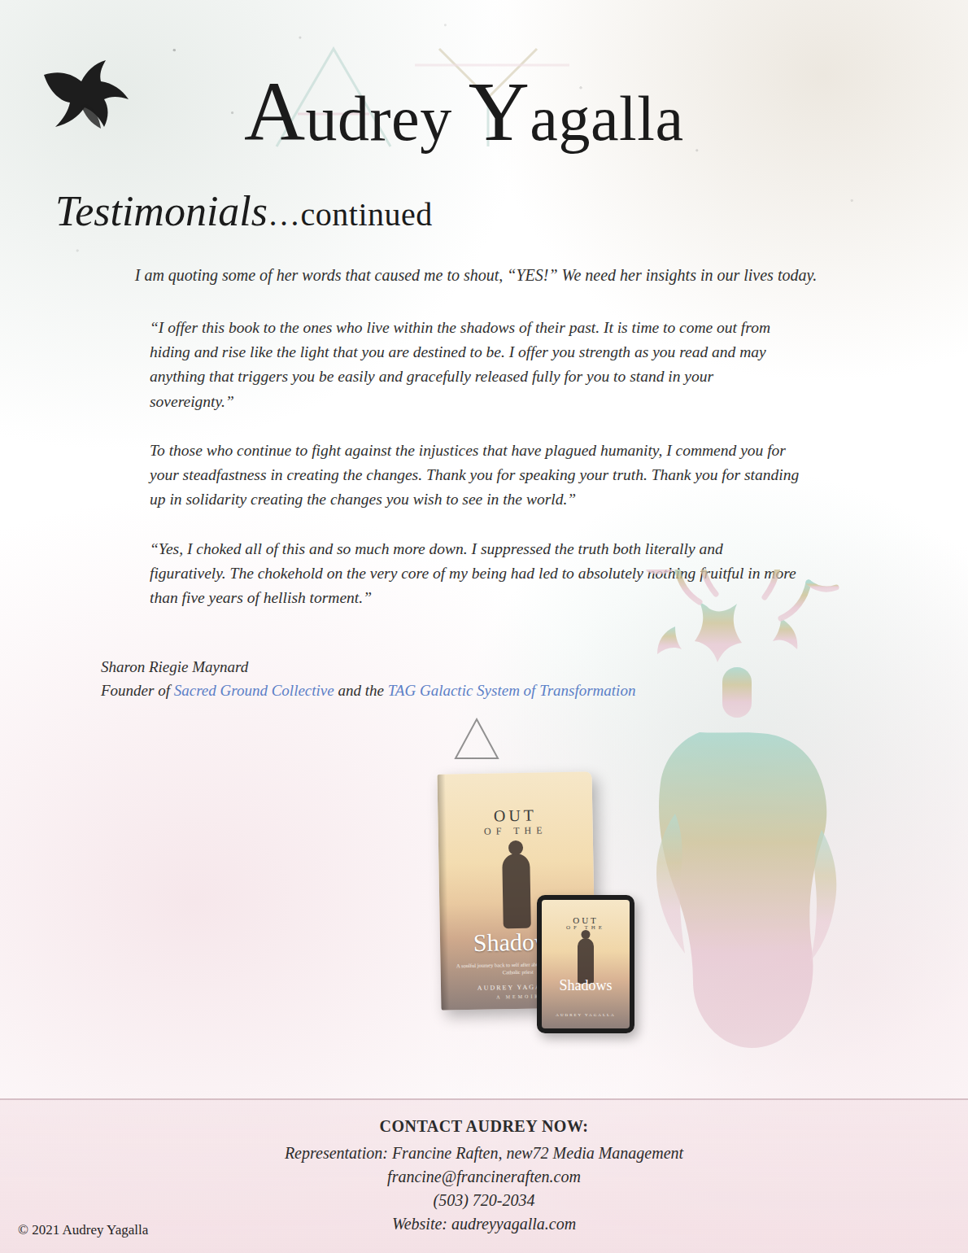Audrey Yagalla
Testimonials…continued
I am quoting some of her words that caused me to shout, “YES!” We need her insights in our lives today.
“I offer this book to the ones who live within the shadows of their past. It is time to come out from hiding and rise like the light that you are destined to be. I offer you strength as you read and may anything that triggers you be easily and gracefully released fully for you to stand in your sovereignty.”
To those who continue to fight against the injustices that have plagued humanity, I commend you for your steadfastness in creating the changes. Thank you for speaking your truth. Thank you for standing up in solidarity creating the changes you wish to see in the world.”
“Yes, I choked all of this and so much more down. I suppressed the truth both literally and figuratively. The chokehold on the very core of my being had led to absolutely nothing fruitful in more than five years of hellish torment.”
Sharon Riegie Maynard Founder of Sacred Ground Collective and the TAG Galactic System of Transformation
OUT
OF THE
Shadows
A soulful journey back to self after abuse at the hands of a Catholic priest
AUDREY YAGALLA
A MEMOIR
OUT
OF THE
Shadows
AUDREY YAGALLA
CONTACT AUDREY NOW:
Representation: Francine Raften, new72 Media Management
francine@francineraften.com
(503) 720-2034
Website: audreyyagalla.com
© 2021 Audrey Yagalla